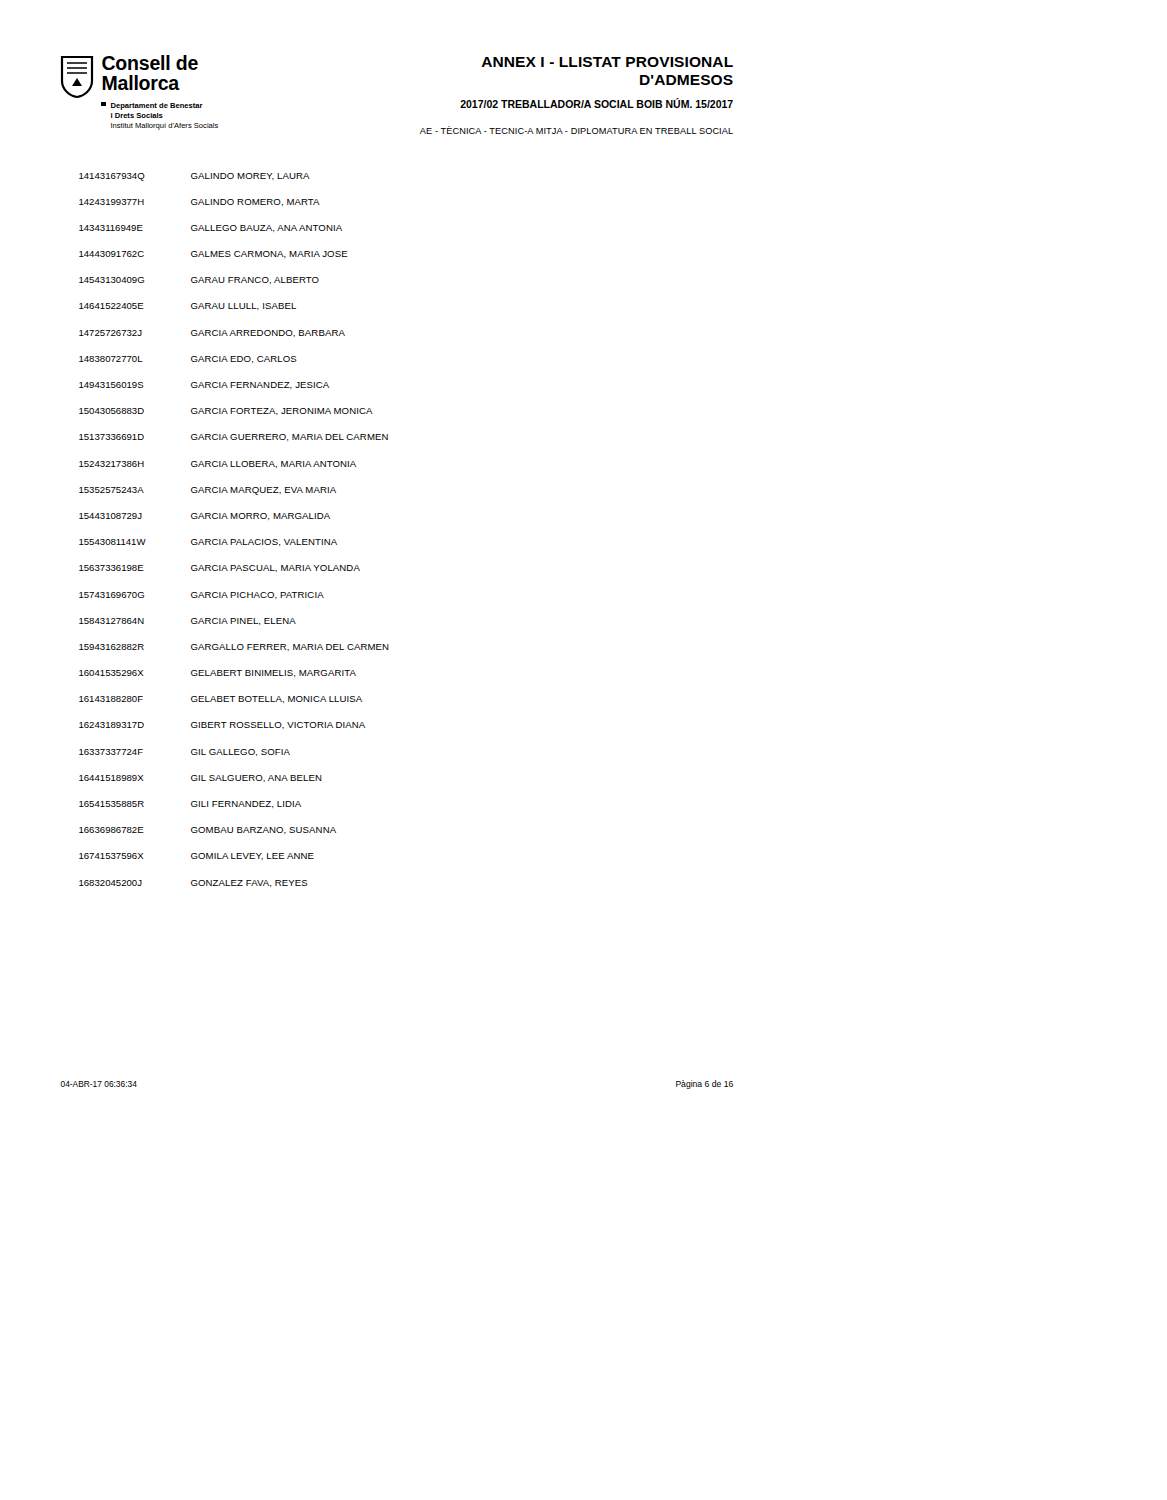Consell deMallorca
Departament de Benestar
i Drets Socials
Institut Mallorquí d'Afers Socials
ANNEX I - LLISTAT PROVISIONAL D'ADMESOS
2017/02 TREBALLADOR/A SOCIAL BOIB NÚM. 15/2017
AE - TÈCNICA - TECNIC-A MITJA - DIPLOMATURA EN TREBALL SOCIAL
| 141 | 43167934Q | GALINDO MOREY, LAURA |
| 142 | 43199377H | GALINDO ROMERO, MARTA |
| 143 | 43116949E | GALLEGO BAUZA, ANA ANTONIA |
| 144 | 43091762C | GALMES CARMONA, MARIA JOSE |
| 145 | 43130409G | GARAU FRANCO, ALBERTO |
| 146 | 41522405E | GARAU LLULL, ISABEL |
| 147 | 25726732J | GARCIA ARREDONDO, BARBARA |
| 148 | 38072770L | GARCIA EDO, CARLOS |
| 149 | 43156019S | GARCIA FERNANDEZ, JESICA |
| 150 | 43056883D | GARCIA FORTEZA, JERONIMA MONICA |
| 151 | 37336691D | GARCIA GUERRERO, MARIA DEL CARMEN |
| 152 | 43217386H | GARCIA LLOBERA, MARIA ANTONIA |
| 153 | 52575243A | GARCIA MARQUEZ, EVA MARIA |
| 154 | 43108729J | GARCIA MORRO, MARGALIDA |
| 155 | 43081141W | GARCIA PALACIOS, VALENTINA |
| 156 | 37336198E | GARCIA PASCUAL, MARIA YOLANDA |
| 157 | 43169670G | GARCIA PICHACO, PATRICIA |
| 158 | 43127864N | GARCIA PINEL, ELENA |
| 159 | 43162882R | GARGALLO FERRER, MARIA DEL CARMEN |
| 160 | 41535296X | GELABERT BINIMELIS, MARGARITA |
| 161 | 43188280F | GELABET BOTELLA, MONICA LLUISA |
| 162 | 43189317D | GIBERT ROSSELLO, VICTORIA DIANA |
| 163 | 37337724F | GIL GALLEGO, SOFIA |
| 164 | 41518989X | GIL SALGUERO, ANA BELEN |
| 165 | 41535885R | GILI FERNANDEZ, LIDIA |
| 166 | 36986782E | GOMBAU BARZANO, SUSANNA |
| 167 | 41537596X | GOMILA LEVEY, LEE ANNE |
| 168 | 32045200J | GONZALEZ FAVA, REYES |
04-ABR-17 06:36:34
Pàgina 6 de 16